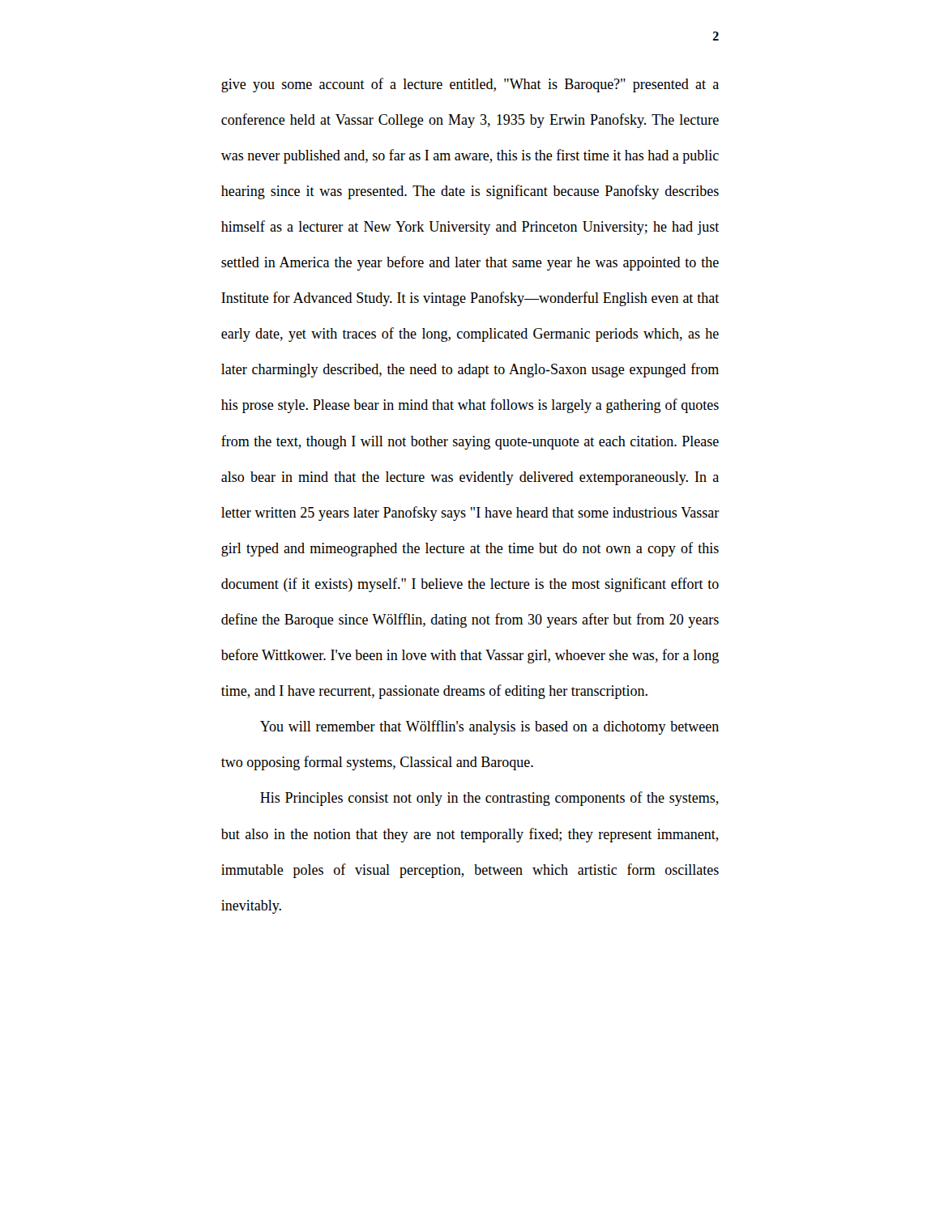2
give you some account of a lecture entitled, "What is Baroque?" presented at a conference held at Vassar College on May 3, 1935 by Erwin Panofsky. The lecture was never published and, so far as I am aware, this is the first time it has had a public hearing since it was presented. The date is significant because Panofsky describes himself as a lecturer at New York University and Princeton University; he had just settled in America the year before and later that same year he was appointed to the Institute for Advanced Study. It is vintage Panofsky—wonderful English even at that early date, yet with traces of the long, complicated Germanic periods which, as he later charmingly described, the need to adapt to Anglo-Saxon usage expunged from his prose style. Please bear in mind that what follows is largely a gathering of quotes from the text, though I will not bother saying quote-unquote at each citation. Please also bear in mind that the lecture was evidently delivered extemporaneously. In a letter written 25 years later Panofsky says "I have heard that some industrious Vassar girl typed and mimeographed the lecture at the time but do not own a copy of this document (if it exists) myself." I believe the lecture is the most significant effort to define the Baroque since Wölfflin, dating not from 30 years after but from 20 years before Wittkower. I've been in love with that Vassar girl, whoever she was, for a long time, and I have recurrent, passionate dreams of editing her transcription.
You will remember that Wölfflin's analysis is based on a dichotomy between two opposing formal systems, Classical and Baroque.
His Principles consist not only in the contrasting components of the systems, but also in the notion that they are not temporally fixed; they represent immanent, immutable poles of visual perception, between which artistic form oscillates inevitably.